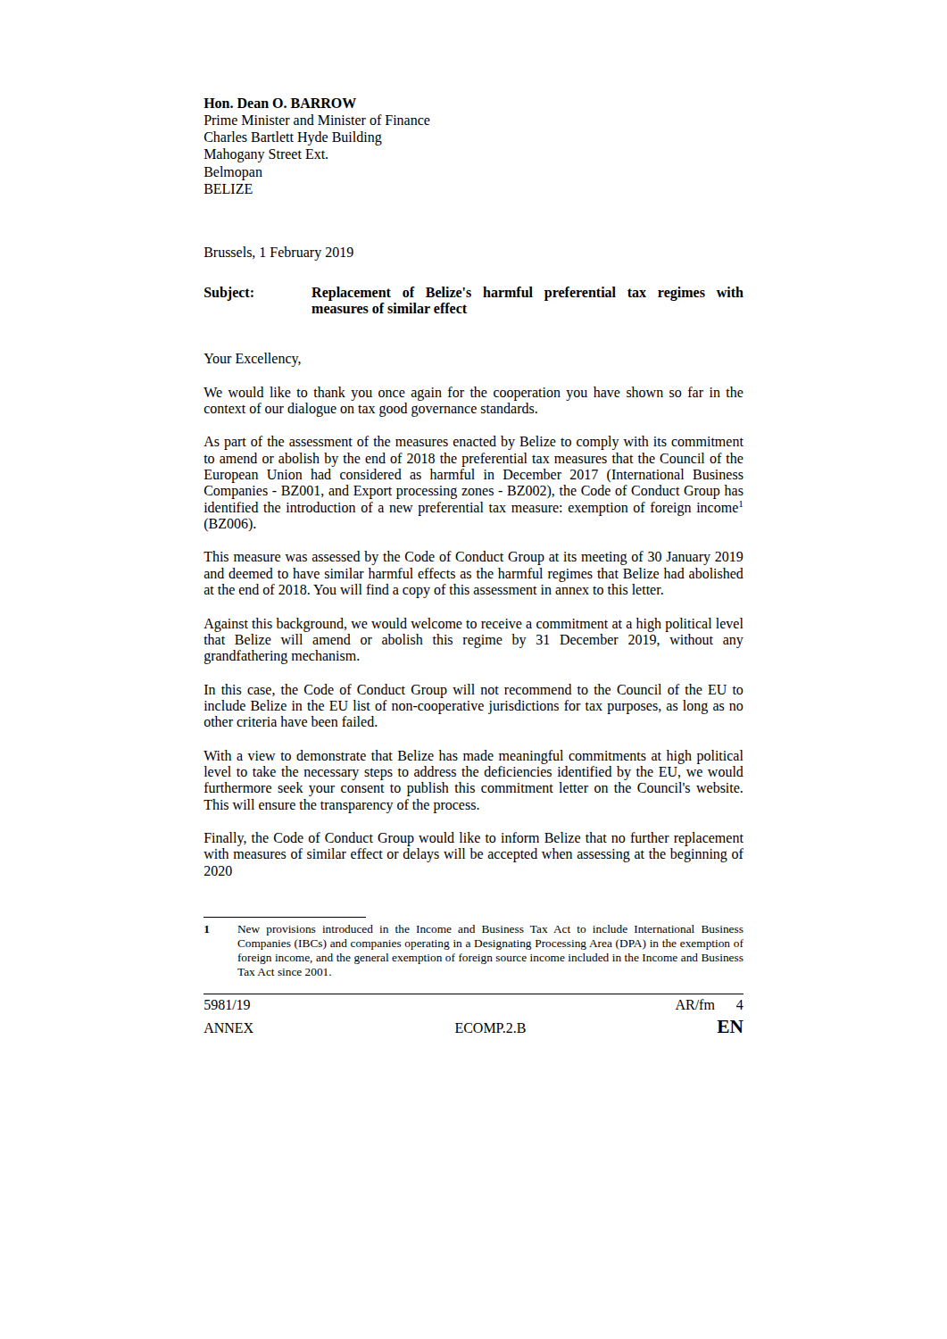Hon. Dean O. BARROW
Prime Minister and Minister of Finance
Charles Bartlett Hyde Building
Mahogany Street Ext.
Belmopan
BELIZE
Brussels, 1 February 2019
Subject:
Replacement of Belize's harmful preferential tax regimes with measures of similar effect
Your Excellency,
We would like to thank you once again for the cooperation you have shown so far in the context of our dialogue on tax good governance standards.
As part of the assessment of the measures enacted by Belize to comply with its commitment to amend or abolish by the end of 2018 the preferential tax measures that the Council of the European Union had considered as harmful in December 2017 (International Business Companies - BZ001, and Export processing zones - BZ002), the Code of Conduct Group has identified the introduction of a new preferential tax measure: exemption of foreign income1 (BZ006).
This measure was assessed by the Code of Conduct Group at its meeting of 30 January 2019 and deemed to have similar harmful effects as the harmful regimes that Belize had abolished at the end of 2018. You will find a copy of this assessment in annex to this letter.
Against this background, we would welcome to receive a commitment at a high political level that Belize will amend or abolish this regime by 31 December 2019, without any grandfathering mechanism.
In this case, the Code of Conduct Group will not recommend to the Council of the EU to include Belize in the EU list of non-cooperative jurisdictions for tax purposes, as long as no other criteria have been failed.
With a view to demonstrate that Belize has made meaningful commitments at high political level to take the necessary steps to address the deficiencies identified by the EU, we would furthermore seek your consent to publish this commitment letter on the Council's website. This will ensure the transparency of the process.
Finally, the Code of Conduct Group would like to inform Belize that no further replacement with measures of similar effect or delays will be accepted when assessing at the beginning of 2020
1
New provisions introduced in the Income and Business Tax Act to include International Business Companies (IBCs) and companies operating in a Designating Processing Area (DPA) in the exemption of foreign income, and the general exemption of foreign source income included in the Income and Business Tax Act since 2001.
5981/19
AR/fm 4
ANNEX
ECOMP.2.B
EN